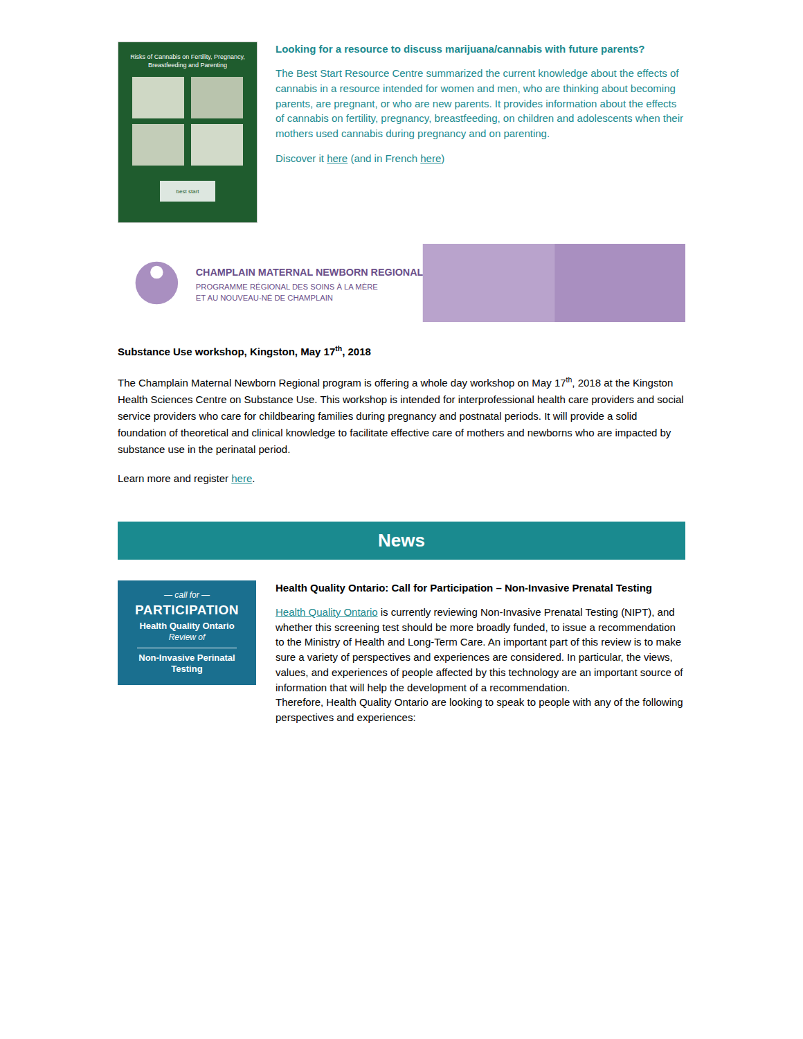Looking for a resource to discuss marijuana/cannabis with future parents?
The Best Start Resource Centre summarized the current knowledge about the effects of cannabis in a resource intended for women and men, who are thinking about becoming parents, are pregnant, or who are new parents. It provides information about the effects of cannabis on fertility, pregnancy, breastfeeding, on children and adolescents when their mothers used cannabis during pregnancy and on parenting.
Discover it here (and in French here)
Substance Use workshop, Kingston, May 17th, 2018
The Champlain Maternal Newborn Regional program is offering a whole day workshop on May 17th, 2018 at the Kingston Health Sciences Centre on Substance Use. This workshop is intended for interprofessional health care providers and social service providers who care for childbearing families during pregnancy and postnatal periods. It will provide a solid foundation of theoretical and clinical knowledge to facilitate effective care of mothers and newborns who are impacted by substance use in the perinatal period.
Learn more and register here.
News
— call for —
PARTICIPATION
Health Quality Ontario
Review of
Non-Invasive Perinatal Testing
Health Quality Ontario: Call for Participation – Non-Invasive Prenatal Testing
Health Quality Ontario is currently reviewing Non-Invasive Prenatal Testing (NIPT), and whether this screening test should be more broadly funded, to issue a recommendation to the Ministry of Health and Long-Term Care. An important part of this review is to make sure a variety of perspectives and experiences are considered. In particular, the views, values, and experiences of people affected by this technology are an important source of information that will help the development of a recommendation.
Therefore, Health Quality Ontario are looking to speak to people with any of the following perspectives and experiences: